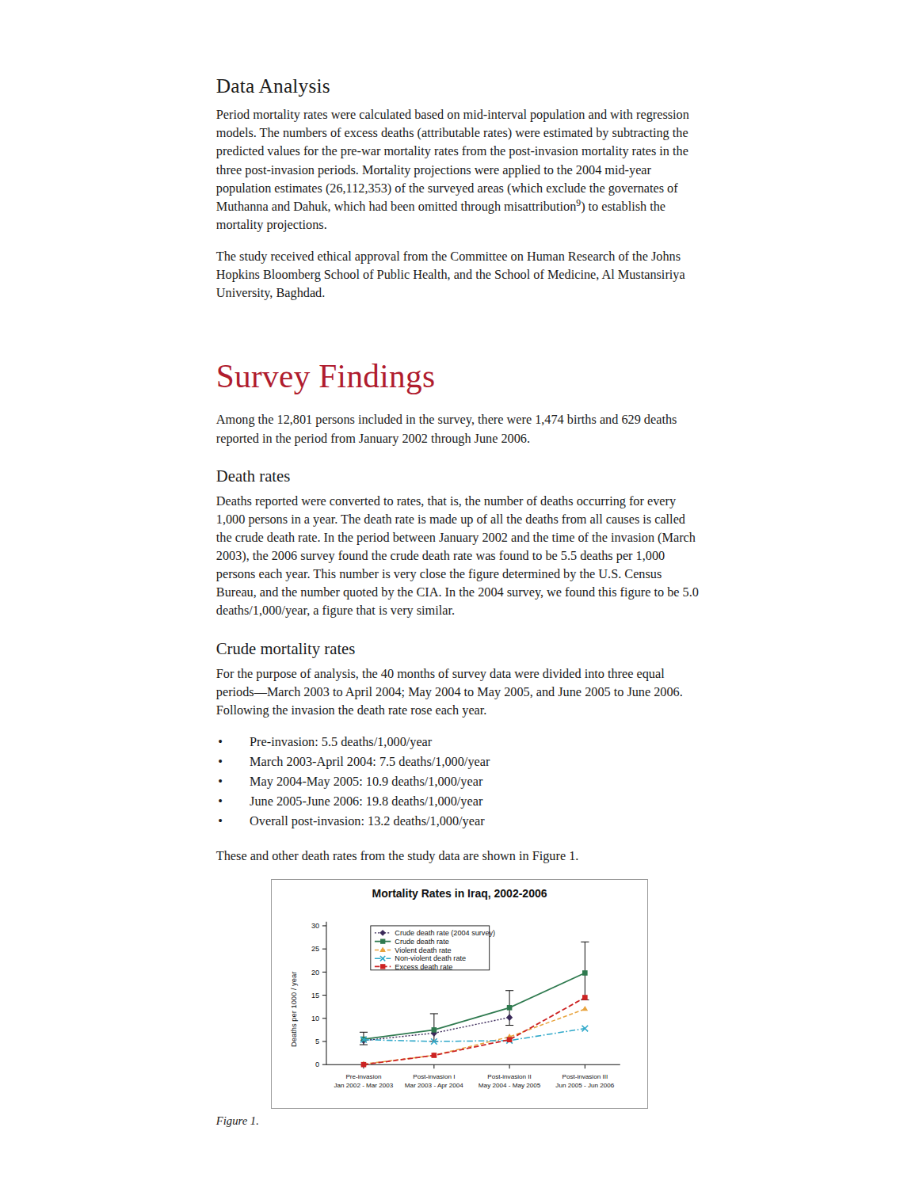Data Analysis
Period mortality rates were calculated based on mid-interval population and with regression models. The numbers of excess deaths (attributable rates) were estimated by subtracting the predicted values for the pre-war mortality rates from the post-invasion mortality rates in the three post-invasion periods. Mortality projections were applied to the 2004 mid-year population estimates (26,112,353) of the surveyed areas (which exclude the governates of Muthanna and Dahuk, which had been omitted through misattribution9) to establish the mortality projections.
The study received ethical approval from the Committee on Human Research of the Johns Hopkins Bloomberg School of Public Health, and the School of Medicine, Al Mustansiriya University, Baghdad.
Survey Findings
Among the 12,801 persons included in the survey, there were 1,474 births and 629 deaths reported in the period from January 2002 through June 2006.
Death rates
Deaths reported were converted to rates, that is, the number of deaths occurring for every 1,000 persons in a year. The death rate is made up of all the deaths from all causes is called the crude death rate. In the period between January 2002 and the time of the invasion (March 2003), the 2006 survey found the crude death rate was found to be 5.5 deaths per 1,000 persons each year. This number is very close the figure determined by the U.S. Census Bureau, and the number quoted by the CIA. In the 2004 survey, we found this figure to be 5.0 deaths/1,000/year, a figure that is very similar.
Crude mortality rates
For the purpose of analysis, the 40 months of survey data were divided into three equal periods—March 2003 to April 2004; May 2004 to May 2005, and June 2005 to June 2006. Following the invasion the death rate rose each year.
Pre-invasion: 5.5 deaths/1,000/year
March 2003-April 2004: 7.5 deaths/1,000/year
May 2004-May 2005: 10.9 deaths/1,000/year
June 2005-June 2006: 19.8 deaths/1,000/year
Overall post-invasion: 13.2 deaths/1,000/year
These and other death rates from the study data are shown in Figure 1.
Mortality Rates in Iraq, 2002-2006
0 5 10 15 20 25 30 Deaths per 1000 / year Pre-invasion Jan 2002 - Mar 2003 Post-invasion I Mar 2003 - Apr 2004 Post-invasion II May 2004 - May 2005 Post-invasion III Jun 2005 - Jun 2006 Crude death rate (2004 survey) Crude death rate Violent death rate Non-violent death rate Excess death rate
Figure 1.